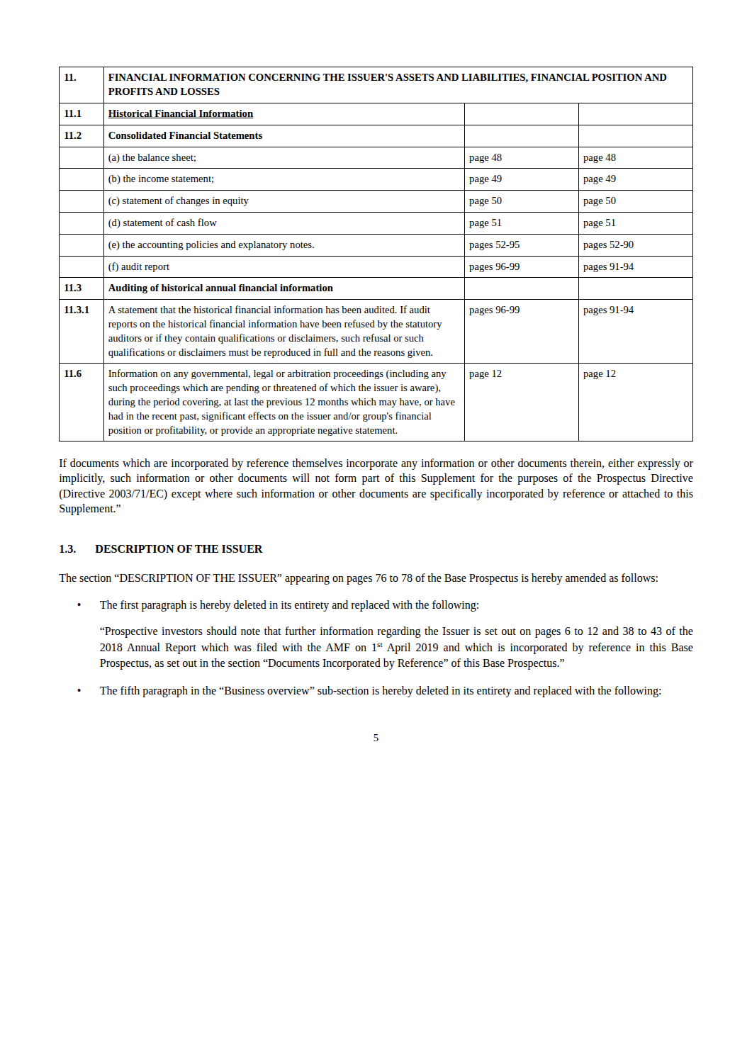| 11. | Financial information concerning the issuer's assets and liabilities, financial position and profits and losses |
| 11.1 | Historical Financial Information | | |
| 11.2 | Consolidated Financial Statements | | |
| | (a) the balance sheet; | page 48 | page 48 |
| | (b) the income statement; | page 49 | page 49 |
| | (c) statement of changes in equity | page 50 | page 50 |
| | (d) statement of cash flow | page 51 | page 51 |
| | (e) the accounting policies and explanatory notes. | pages 52-95 | pages 52-90 |
| | (f) audit report | pages 96-99 | pages 91-94 |
| 11.3 | Auditing of historical annual financial information | | |
| 11.3.1 | A statement that the historical financial information has been audited. If audit reports on the historical financial information have been refused by the statutory auditors or if they contain qualifications or disclaimers, such refusal or such qualifications or disclaimers must be reproduced in full and the reasons given. | pages 96-99 | pages 91-94 |
| 11.6 | Information on any governmental, legal or arbitration proceedings (including any such proceedings which are pending or threatened of which the issuer is aware), during the period covering, at last the previous 12 months which may have, or have had in the recent past, significant effects on the issuer and/or group's financial position or profitability, or provide an appropriate negative statement. | page 12 | page 12 |
If documents which are incorporated by reference themselves incorporate any information or other documents therein, either expressly or implicitly, such information or other documents will not form part of this Supplement for the purposes of the Prospectus Directive (Directive 2003/71/EC) except where such information or other documents are specifically incorporated by reference or attached to this Supplement.”
1.3. DESCRIPTION OF THE ISSUER
The section “DESCRIPTION OF THE ISSUER” appearing on pages 76 to 78 of the Base Prospectus is hereby amended as follows:
The first paragraph is hereby deleted in its entirety and replaced with the following:
“Prospective investors should note that further information regarding the Issuer is set out on pages 6 to 12 and 38 to 43 of the 2018 Annual Report which was filed with the AMF on 1st April 2019 and which is incorporated by reference in this Base Prospectus, as set out in the section “Documents Incorporated by Reference” of this Base Prospectus.”
The fifth paragraph in the “Business overview” sub-section is hereby deleted in its entirety and replaced with the following:
5